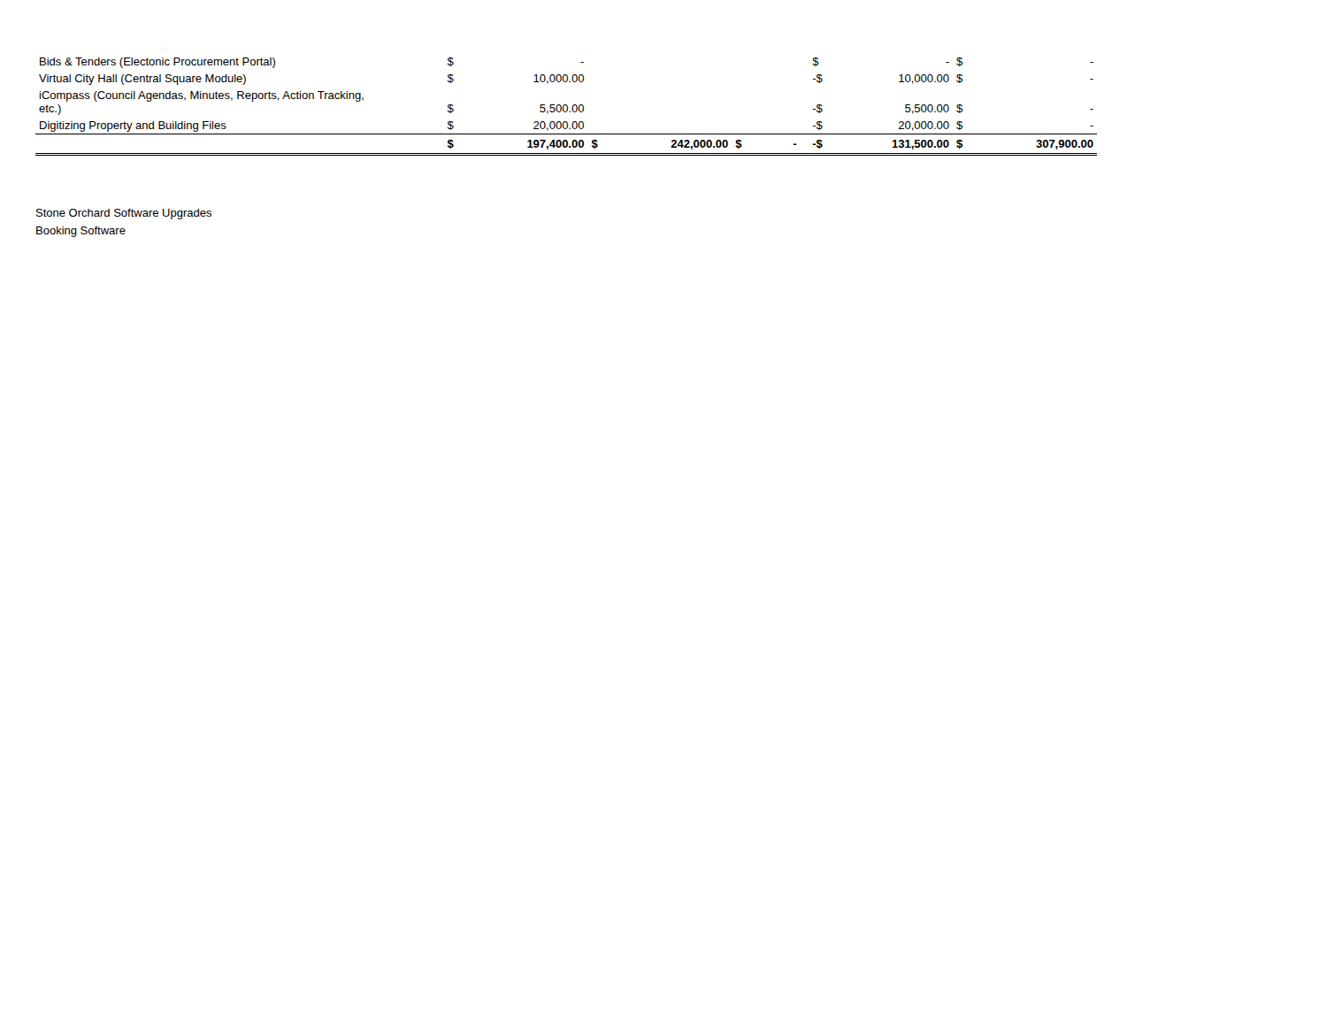| Bids & Tenders (Electonic Procurement Portal) | $ | - | | | | $ | - | $ | - |
| Virtual City Hall (Central Square Module) | $ | 10,000.00 | | | | -$ | 10,000.00 | $ | - |
| iCompass (Council Agendas, Minutes, Reports, Action Tracking, etc.) | $ | 5,500.00 | | | | -$ | 5,500.00 | $ | - |
| Digitizing Property and Building Files | $ | 20,000.00 | | | | -$ | 20,000.00 | $ | - |
| | $ | 197,400.00 | $ | 242,000.00 | $ - | -$ | 131,500.00 | $ | 307,900.00 |
Stone Orchard Software Upgrades
Booking Software